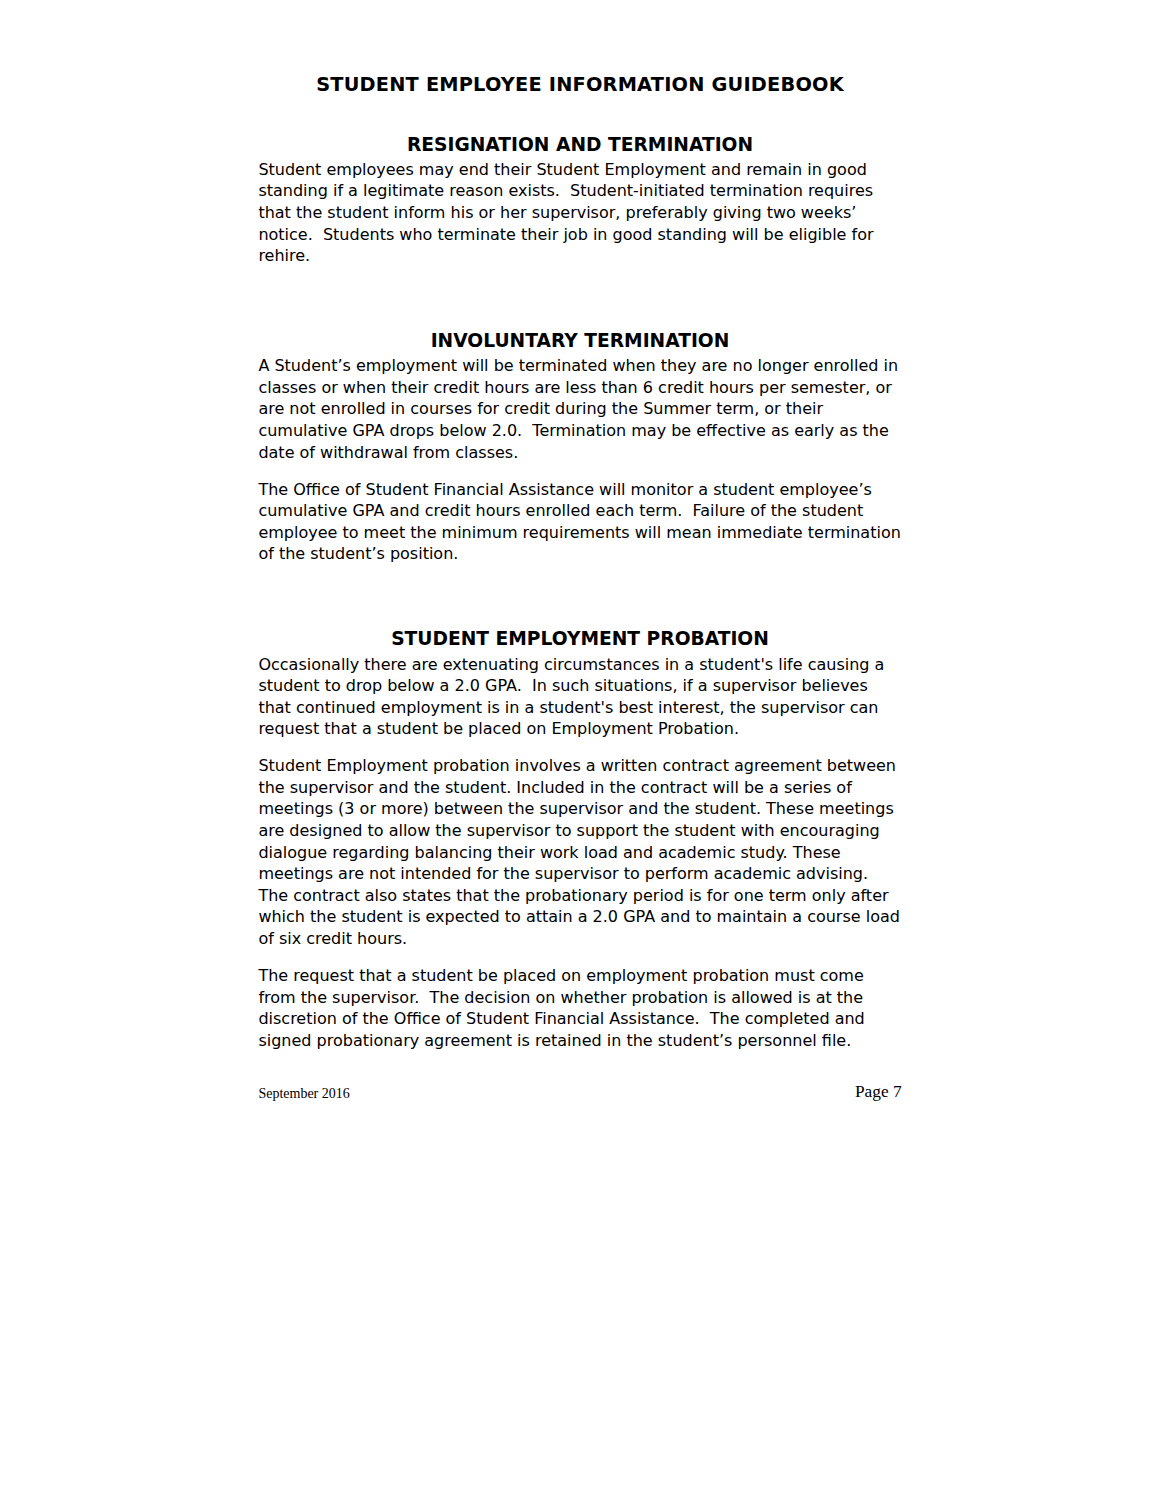STUDENT EMPLOYEE INFORMATION GUIDEBOOK
RESIGNATION AND TERMINATION
Student employees may end their Student Employment and remain in good standing if a legitimate reason exists. Student-initiated termination requires that the student inform his or her supervisor, preferably giving two weeks’ notice. Students who terminate their job in good standing will be eligible for rehire.
INVOLUNTARY TERMINATION
A Student’s employment will be terminated when they are no longer enrolled in classes or when their credit hours are less than 6 credit hours per semester, or are not enrolled in courses for credit during the Summer term, or their cumulative GPA drops below 2.0. Termination may be effective as early as the date of withdrawal from classes.
The Office of Student Financial Assistance will monitor a student employee’s cumulative GPA and credit hours enrolled each term. Failure of the student employee to meet the minimum requirements will mean immediate termination of the student’s position.
STUDENT EMPLOYMENT PROBATION
Occasionally there are extenuating circumstances in a student's life causing a student to drop below a 2.0 GPA. In such situations, if a supervisor believes that continued employment is in a student's best interest, the supervisor can request that a student be placed on Employment Probation.
Student Employment probation involves a written contract agreement between the supervisor and the student. Included in the contract will be a series of meetings (3 or more) between the supervisor and the student. These meetings are designed to allow the supervisor to support the student with encouraging dialogue regarding balancing their work load and academic study. These meetings are not intended for the supervisor to perform academic advising. The contract also states that the probationary period is for one term only after which the student is expected to attain a 2.0 GPA and to maintain a course load of six credit hours.
The request that a student be placed on employment probation must come from the supervisor. The decision on whether probation is allowed is at the discretion of the Office of Student Financial Assistance. The completed and signed probationary agreement is retained in the student’s personnel file.
September 2016 Page 7